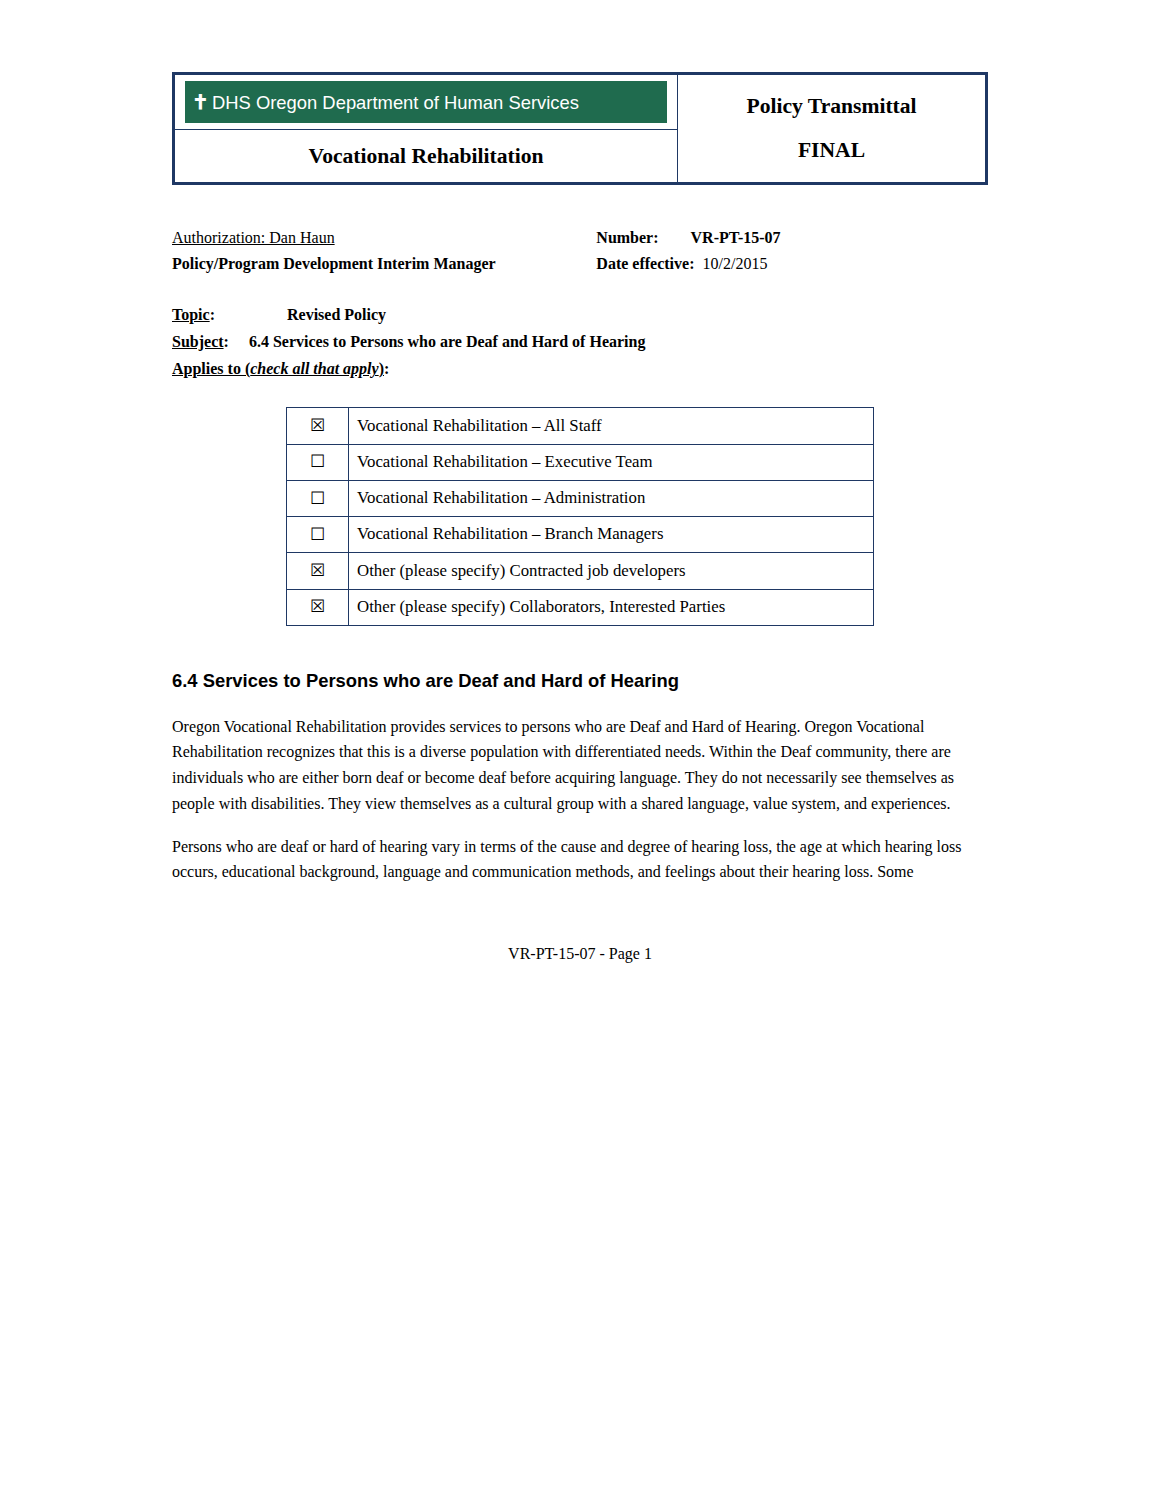| ✝ DHS Oregon Department of Human Services | Policy Transmittal FINAL |
| Vocational Rehabilitation |
Authorization: Dan Haun
Number: VR-PT-15-07
Policy/Program Development Interim Manager
Date effective: 10/2/2015
Topic: Revised Policy
Subject: 6.4 Services to Persons who are Deaf and Hard of Hearing
Applies to (check all that apply):
| ☒ | Vocational Rehabilitation – All Staff |
| ☐ | Vocational Rehabilitation – Executive Team |
| ☐ | Vocational Rehabilitation – Administration |
| ☐ | Vocational Rehabilitation – Branch Managers |
| ☒ | Other (please specify) Contracted job developers |
| ☒ | Other (please specify) Collaborators, Interested Parties |
6.4 Services to Persons who are Deaf and Hard of Hearing
Oregon Vocational Rehabilitation provides services to persons who are Deaf and Hard of Hearing. Oregon Vocational Rehabilitation recognizes that this is a diverse population with differentiated needs. Within the Deaf community, there are individuals who are either born deaf or become deaf before acquiring language. They do not necessarily see themselves as people with disabilities. They view themselves as a cultural group with a shared language, value system, and experiences.
Persons who are deaf or hard of hearing vary in terms of the cause and degree of hearing loss, the age at which hearing loss occurs, educational background, language and communication methods, and feelings about their hearing loss. Some
VR-PT-15-07 - Page 1